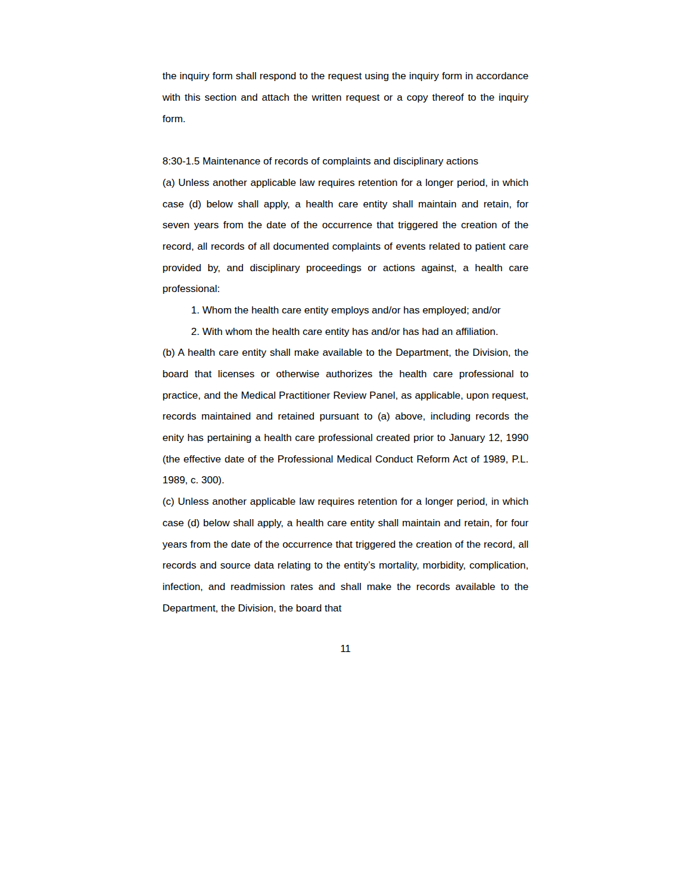the inquiry form shall respond to the request using the inquiry form in accordance with this section and attach the written request or a copy thereof to the inquiry form.
8:30-1.5 Maintenance of records of complaints and disciplinary actions
(a) Unless another applicable law requires retention for a longer period, in which case (d) below shall apply, a health care entity shall maintain and retain, for seven years from the date of the occurrence that triggered the creation of the record, all records of all documented complaints of events related to patient care provided by, and disciplinary proceedings or actions against, a health care professional:
1. Whom the health care entity employs and/or has employed; and/or
2. With whom the health care entity has and/or has had an affiliation.
(b) A health care entity shall make available to the Department, the Division, the board that licenses or otherwise authorizes the health care professional to practice, and the Medical Practitioner Review Panel, as applicable, upon request, records maintained and retained pursuant to (a) above, including records the enity has pertaining a health care professional created prior to January 12, 1990 (the effective date of the Professional Medical Conduct Reform Act of 1989, P.L. 1989, c. 300).
(c) Unless another applicable law requires retention for a longer period, in which case (d) below shall apply, a health care entity shall maintain and retain, for four years from the date of the occurrence that triggered the creation of the record, all records and source data relating to the entity’s mortality, morbidity, complication, infection, and readmission rates and shall make the records available to the Department, the Division, the board that
11